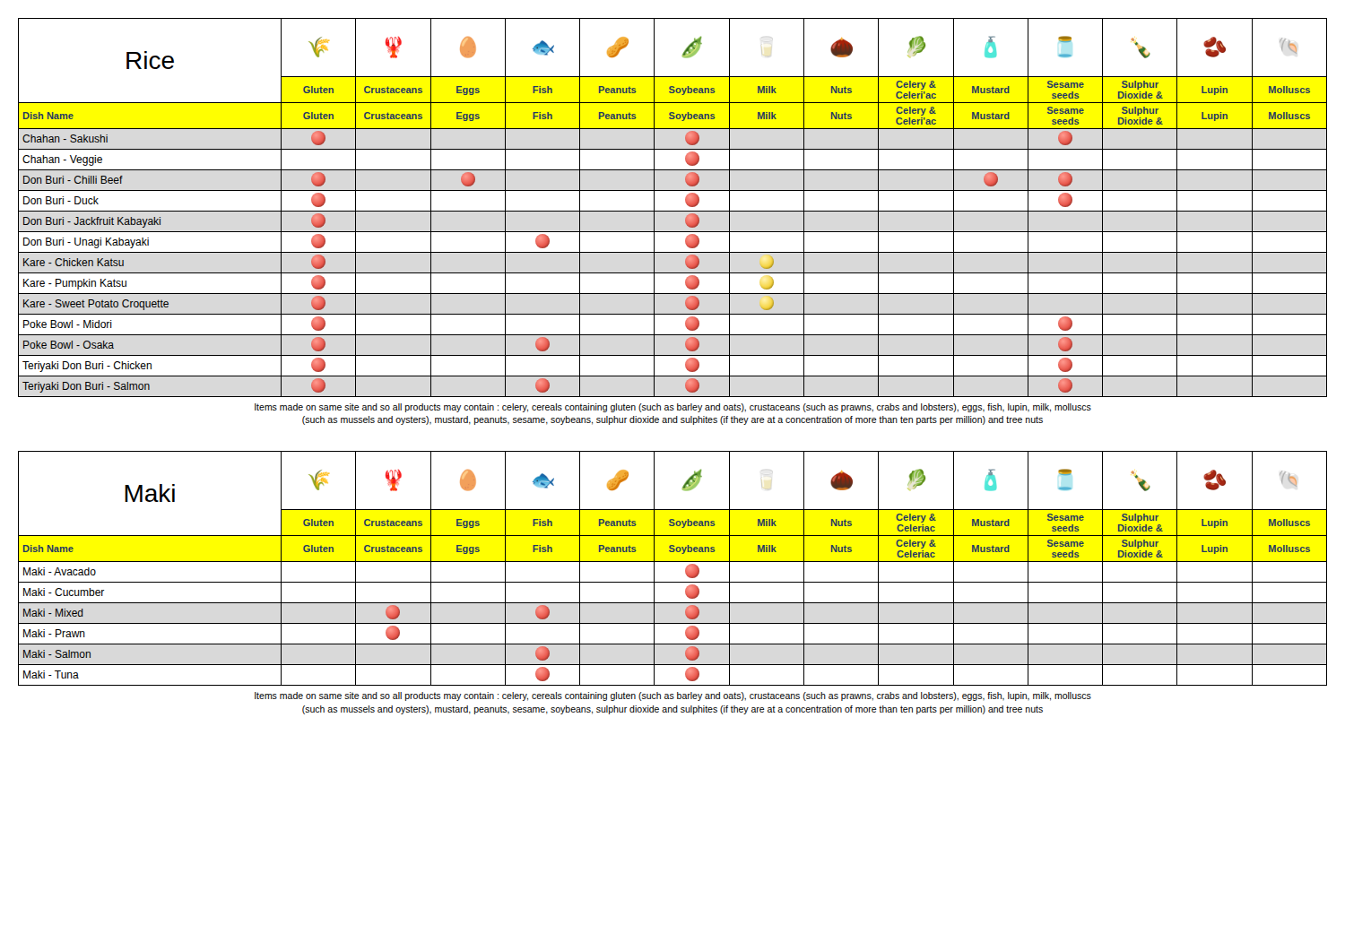| Rice | 🌾 | 🦞 | 🥚 | 🐟 | 🥜 | 🫛 | 🥛 | 🌰 | 🥬 | 🧴 | 🫙 | 🍾 | 🫘 | 🐚 |
| Gluten | Crustaceans | Eggs | Fish | Peanuts | Soybeans | Milk | Nuts | Celery & Celeri'ac | Mustard | Sesame seeds | Sulphur Dioxide & | Lupin | Molluscs |
| Dish Name | Gluten | Crustaceans | Eggs | Fish | Peanuts | Soybeans | Milk | Nuts | Celery & Celeri'ac | Mustard | Sesame seeds | Sulphur Dioxide & | Lupin | Molluscs |
| Chahan - Sakushi | | | | | | | | | | | | | | |
| Chahan - Veggie | | | | | | | | | | | | | | |
| Don Buri - Chilli Beef | | | | | | | | | | | | | | |
| Don Buri - Duck | | | | | | | | | | | | | | |
| Don Buri - Jackfruit Kabayaki | | | | | | | | | | | | | | |
| Don Buri - Unagi Kabayaki | | | | | | | | | | | | | | |
| Kare - Chicken Katsu | | | | | | | | | | | | | | |
| Kare - Pumpkin Katsu | | | | | | | | | | | | | | |
| Kare - Sweet Potato Croquette | | | | | | | | | | | | | | |
| Poke Bowl - Midori | | | | | | | | | | | | | | |
| Poke Bowl - Osaka | | | | | | | | | | | | | | |
| Teriyaki Don Buri - Chicken | | | | | | | | | | | | | | |
| Teriyaki Don Buri - Salmon | | | | | | | | | | | | | | |
Items made on same site and so all products may contain : celery, cereals containing gluten (such as barley and oats), crustaceans (such as prawns, crabs and lobsters), eggs, fish, lupin, milk, molluscs
(such as mussels and oysters), mustard, peanuts, sesame, soybeans, sulphur dioxide and sulphites (if they are at a concentration of more than ten parts per million) and tree nuts
| Maki | 🌾 | 🦞 | 🥚 | 🐟 | 🥜 | 🫛 | 🥛 | 🌰 | 🥬 | 🧴 | 🫙 | 🍾 | 🫘 | 🐚 |
| Gluten | Crustaceans | Eggs | Fish | Peanuts | Soybeans | Milk | Nuts | Celery & Celeriac | Mustard | Sesame seeds | Sulphur Dioxide & | Lupin | Molluscs |
| Dish Name | Gluten | Crustaceans | Eggs | Fish | Peanuts | Soybeans | Milk | Nuts | Celery & Celeriac | Mustard | Sesame seeds | Sulphur Dioxide & | Lupin | Molluscs |
| Maki - Avacado | | | | | | | | | | | | | | |
| Maki - Cucumber | | | | | | | | | | | | | | |
| Maki - Mixed | | | | | | | | | | | | | | |
| Maki - Prawn | | | | | | | | | | | | | | |
| Maki - Salmon | | | | | | | | | | | | | | |
| Maki - Tuna | | | | | | | | | | | | | | |
Items made on same site and so all products may contain : celery, cereals containing gluten (such as barley and oats), crustaceans (such as prawns, crabs and lobsters), eggs, fish, lupin, milk, molluscs
(such as mussels and oysters), mustard, peanuts, sesame, soybeans, sulphur dioxide and sulphites (if they are at a concentration of more than ten parts per million) and tree nuts